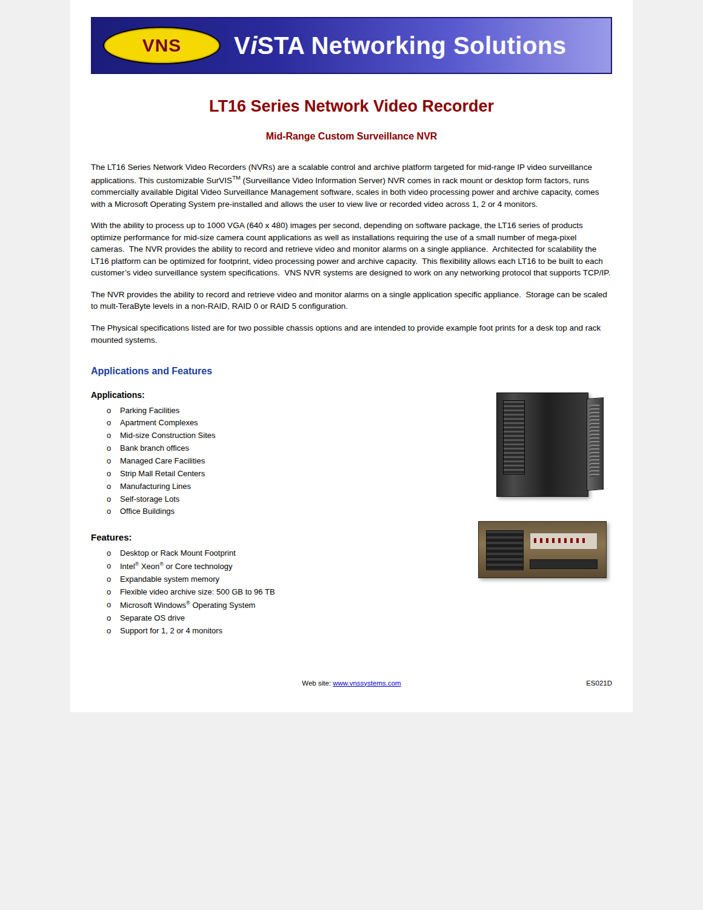VNS
Vi STA Networking Solutions
LT16 Series Network Video Recorder
Mid-Range Custom Surveillance NVR
The LT16 Series Network Video Recorders (NVRs) are a scalable control and archive platform targeted for mid-range IP video surveillance applications. This customizable SurVISTM (Surveillance Video Information Server) NVR comes in rack mount or desktop form factors, runs commercially available Digital Video Surveillance Management software, scales in both video processing power and archive capacity, comes with a Microsoft Operating System pre-installed and allows the user to view live or recorded video across 1, 2 or 4 monitors.
With the ability to process up to 1000 VGA (640 x 480) images per second, depending on software package, the LT16 series of products optimize performance for mid-size camera count applications as well as installations requiring the use of a small number of mega-pixel cameras. The NVR provides the ability to record and retrieve video and monitor alarms on a single appliance. Architected for scalability the LT16 platform can be optimized for footprint, video processing power and archive capacity. This flexibility allows each LT16 to be built to each customer’s video surveillance system specifications. VNS NVR systems are designed to work on any networking protocol that supports TCP/IP.
The NVR provides the ability to record and retrieve video and monitor alarms on a single application specific appliance. Storage can be scaled to mult-TeraByte levels in a non-RAID, RAID 0 or RAID 5 configuration.
The Physical specifications listed are for two possible chassis options and are intended to provide example foot prints for a desk top and rack mounted systems.
Applications and Features
Applications:
Parking Facilities
Apartment Complexes
Mid-size Construction Sites
Bank branch offices
Managed Care Facilities
Strip Mall Retail Centers
Manufacturing Lines
Self-storage Lots
Office Buildings
Features:
Desktop or Rack Mount Footprint
Intel® Xeon® or Core technology
Expandable system memory
Flexible video archive size: 500 GB to 96 TB
Microsoft Windows® Operating System
Separate OS drive
Support for 1, 2 or 4 monitors
Web site: www.vnssystems.com
ES021D